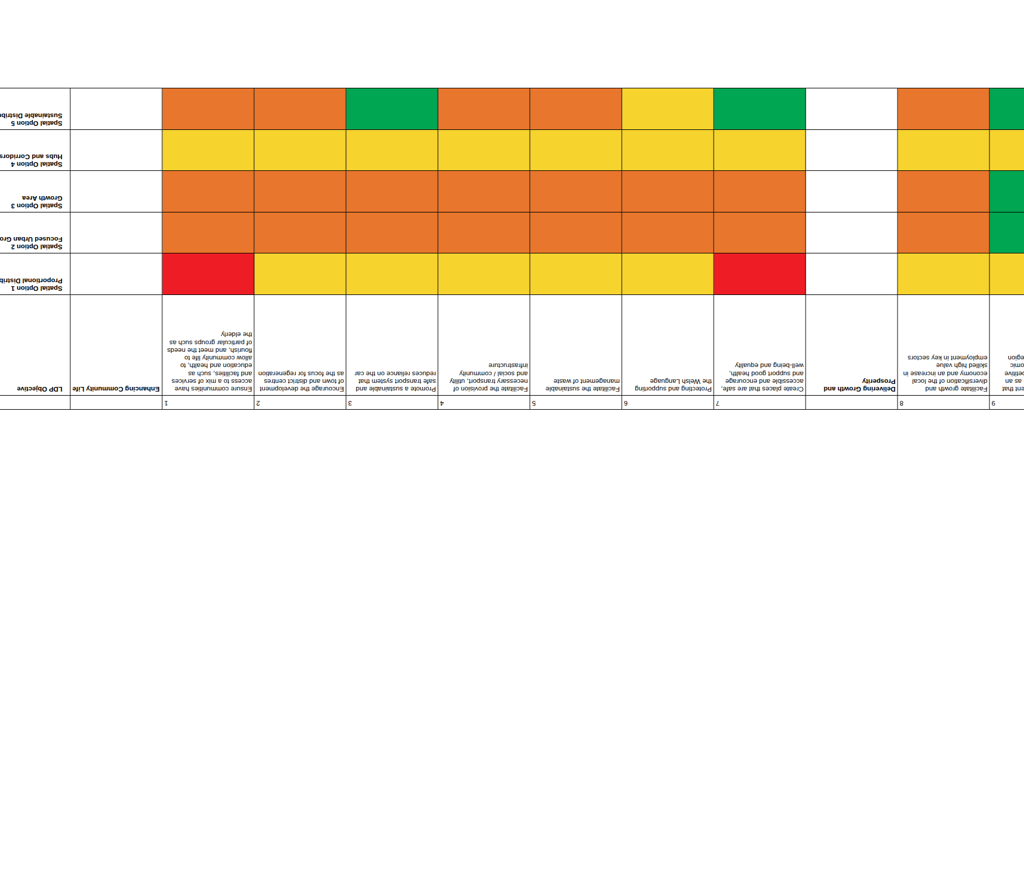| | LDP Objective | Spatial Option 1 Proportional Distribution | Spatial Option 2 Focused Urban Growth | Spatial Option 3 Growth Area | Spatial Option 4 Hubs and Corridors | Spatial Option 5 Sustainable Distribution |
| --- | --- | --- | --- | --- | --- | --- |
| | Enhancing Community Life | | | | | |
| 1 | Ensure communities have access to a mix of services and facilities, such as education and health, to allow community life to flourish, and meet the needs of particular groups such as the elderly | | | | | |
| 2 | Encourage the development of town and district centres as the focus for regeneration | | | | | |
| 3 | Promote a sustainable and safe transport system that reduces reliance on the car | | | | | |
| 4 | Facilitate the provision of necessary transport, utility and social / community infrastructure | | | | | |
| 5 | Facilitate the sustainable management of waste | | | | | |
| 6 | Protecting and supporting the Welsh Language | | | | | |
| 7 | Create places that are safe, accessible and encourage and support good health, well-being and equality | | | | | |
| | Delivering Growth and Prosperity | | | | | |
| 8 | Facilitate growth and diversification of the local economy and an increase in skilled high value employment in key sectors | | | | | |
| 9 | Support development that positions Flintshire as an economically competitive place and an economic driver for the sub-region | | | | | |